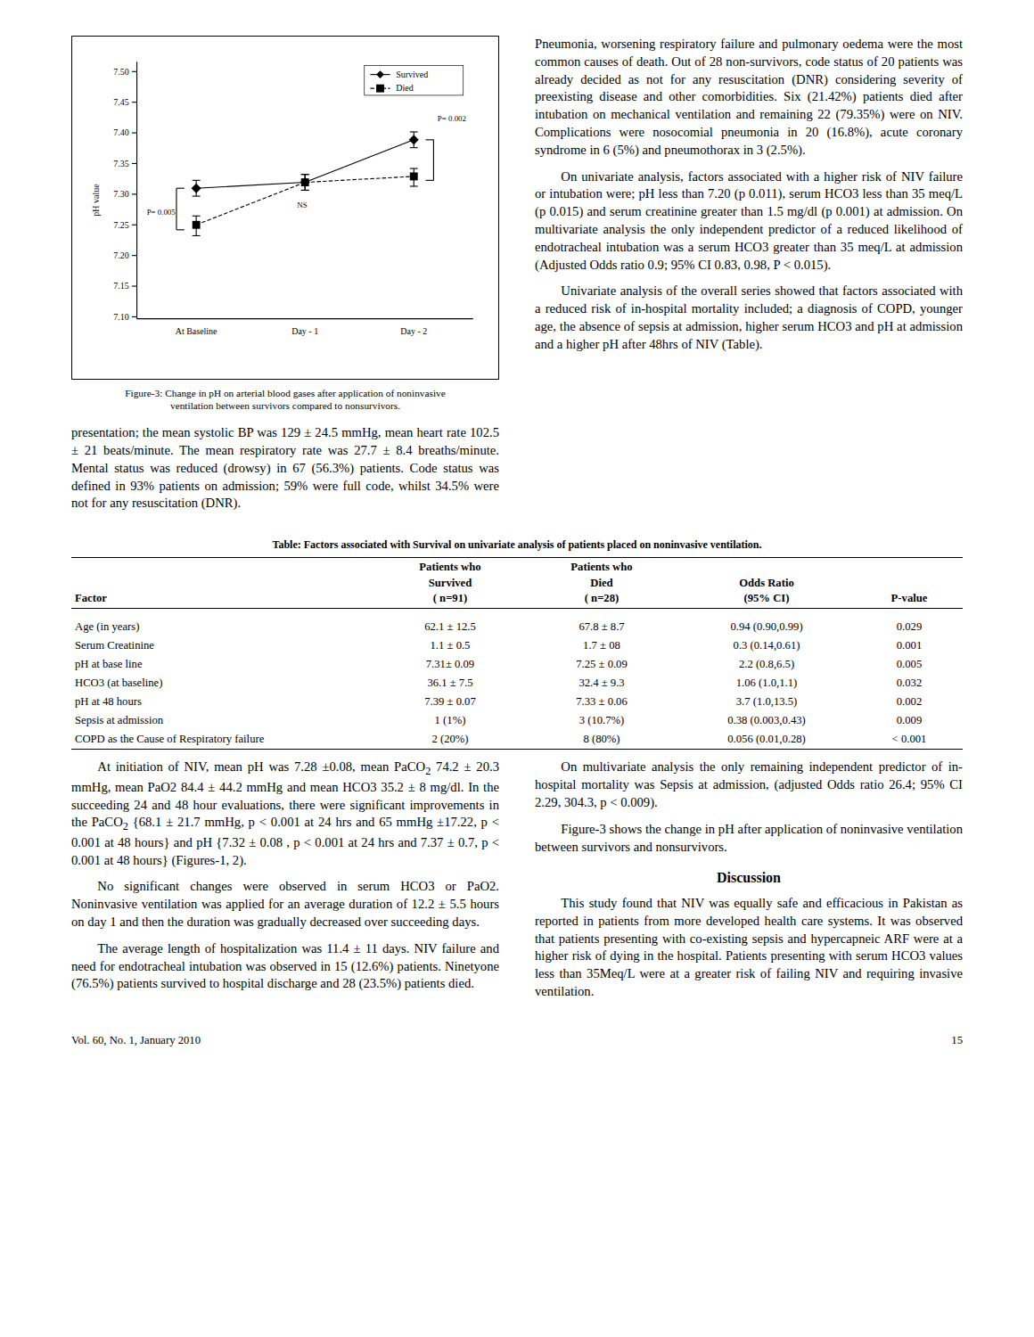7.50 7.45 7.40 7.35 7.30 7.25 7.20 7.15 7.10 pH value At Baseline Day - 1 Day - 2 Survived Died P= 0.005 NS P= 0.002
Figure-3: Change in pH on arterial blood gases after application of noninvasive
ventilation between survivors compared to nonsurvivors.
presentation; the mean systolic BP was 129 ± 24.5 mmHg, mean heart rate 102.5 ± 21 beats/minute. The mean respiratory rate was 27.7 ± 8.4 breaths/minute. Mental status was reduced (drowsy) in 67 (56.3%) patients. Code status was defined in 93% patients on admission; 59% were full code, whilst 34.5% were not for any resuscitation (DNR).
Pneumonia, worsening respiratory failure and pulmonary oedema were the most common causes of death. Out of 28 non-survivors, code status of 20 patients was already decided as not for any resuscitation (DNR) considering severity of preexisting disease and other comorbidities. Six (21.42%) patients died after intubation on mechanical ventilation and remaining 22 (79.35%) were on NIV. Complications were nosocomial pneumonia in 20 (16.8%), acute coronary syndrome in 6 (5%) and pneumothorax in 3 (2.5%).
On univariate analysis, factors associated with a higher risk of NIV failure or intubation were; pH less than 7.20 (p 0.011), serum HCO3 less than 35 meq/L (p 0.015) and serum creatinine greater than 1.5 mg/dl (p 0.001) at admission. On multivariate analysis the only independent predictor of a reduced likelihood of endotracheal intubation was a serum HCO3 greater than 35 meq/L at admission (Adjusted Odds ratio 0.9; 95% CI 0.83, 0.98, P < 0.015).
Univariate analysis of the overall series showed that factors associated with a reduced risk of in-hospital mortality included; a diagnosis of COPD, younger age, the absence of sepsis at admission, higher serum HCO3 and pH at admission and a higher pH after 48hrs of NIV (Table).
Table: Factors associated with Survival on univariate analysis of patients placed on noninvasive ventilation.
| Factor | Patients who Survived ( n=91) | Patients who Died ( n=28) | Odds Ratio (95% CI) | P-value |
| --- | --- | --- | --- | --- |
| Age (in years) | 62.1 ± 12.5 | 67.8 ± 8.7 | 0.94 (0.90,0.99) | 0.029 |
| Serum Creatinine | 1.1 ± 0.5 | 1.7 ± 08 | 0.3 (0.14,0.61) | 0.001 |
| pH at base line | 7.31± 0.09 | 7.25 ± 0.09 | 2.2 (0.8,6.5) | 0.005 |
| HCO3 (at baseline) | 36.1 ± 7.5 | 32.4 ± 9.3 | 1.06 (1.0,1.1) | 0.032 |
| pH at 48 hours | 7.39 ± 0.07 | 7.33 ± 0.06 | 3.7 (1.0,13.5) | 0.002 |
| Sepsis at admission | 1 (1%) | 3 (10.7%) | 0.38 (0.003,0.43) | 0.009 |
| COPD as the Cause of Respiratory failure | 2 (20%) | 8 (80%) | 0.056 (0.01,0.28) | < 0.001 |
At initiation of NIV, mean pH was 7.28 ±0.08, mean PaCO2 74.2 ± 20.3 mmHg, mean PaO2 84.4 ± 44.2 mmHg and mean HCO3 35.2 ± 8 mg/dl. In the succeeding 24 and 48 hour evaluations, there were significant improvements in the PaCO2 {68.1 ± 21.7 mmHg, p < 0.001 at 24 hrs and 65 mmHg ±17.22, p < 0.001 at 48 hours} and pH {7.32 ± 0.08 , p < 0.001 at 24 hrs and 7.37 ± 0.7, p < 0.001 at 48 hours} (Figures-1, 2).
No significant changes were observed in serum HCO3 or PaO2. Noninvasive ventilation was applied for an average duration of 12.2 ± 5.5 hours on day 1 and then the duration was gradually decreased over succeeding days.
The average length of hospitalization was 11.4 ± 11 days. NIV failure and need for endotracheal intubation was observed in 15 (12.6%) patients. Ninetyone (76.5%) patients survived to hospital discharge and 28 (23.5%) patients died.
On multivariate analysis the only remaining independent predictor of in-hospital mortality was Sepsis at admission, (adjusted Odds ratio 26.4; 95% CI 2.29, 304.3, p < 0.009).
Figure-3 shows the change in pH after application of noninvasive ventilation between survivors and nonsurvivors.
Discussion
This study found that NIV was equally safe and efficacious in Pakistan as reported in patients from more developed health care systems. It was observed that patients presenting with co-existing sepsis and hypercapneic ARF were at a higher risk of dying in the hospital. Patients presenting with serum HCO3 values less than 35Meq/L were at a greater risk of failing NIV and requiring invasive ventilation.
Vol. 60, No. 1, January 2010
15